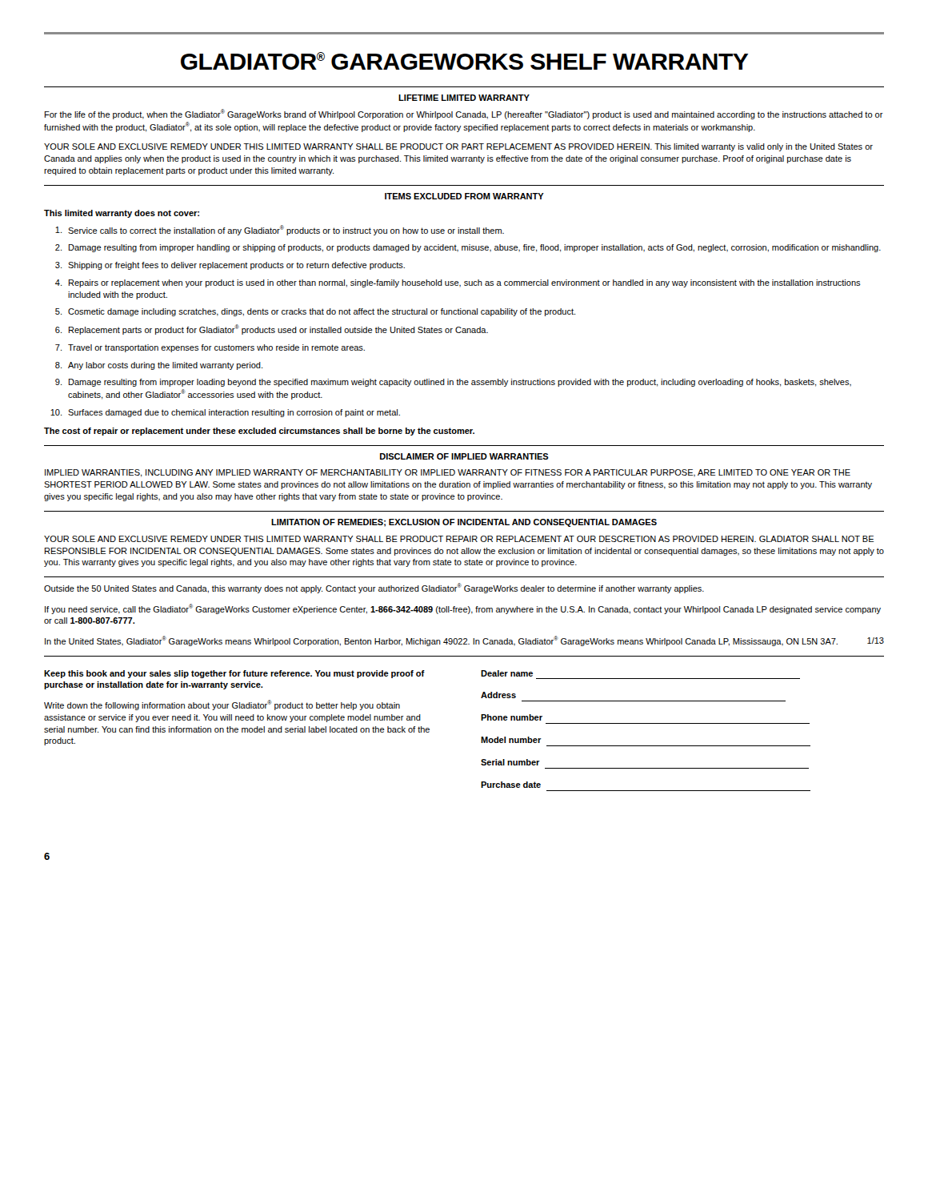GLADIATOR® GARAGEWORKS SHELF WARRANTY
LIFETIME LIMITED WARRANTY
For the life of the product, when the Gladiator® GarageWorks brand of Whirlpool Corporation or Whirlpool Canada, LP (hereafter "Gladiator") product is used and maintained according to the instructions attached to or furnished with the product, Gladiator®, at its sole option, will replace the defective product or provide factory specified replacement parts to correct defects in materials or workmanship.
YOUR SOLE AND EXCLUSIVE REMEDY UNDER THIS LIMITED WARRANTY SHALL BE PRODUCT OR PART REPLACEMENT AS PROVIDED HEREIN. This limited warranty is valid only in the United States or Canada and applies only when the product is used in the country in which it was purchased. This limited warranty is effective from the date of the original consumer purchase. Proof of original purchase date is required to obtain replacement parts or product under this limited warranty.
ITEMS EXCLUDED FROM WARRANTY
This limited warranty does not cover:
Service calls to correct the installation of any Gladiator® products or to instruct you on how to use or install them.
Damage resulting from improper handling or shipping of products, or products damaged by accident, misuse, abuse, fire, flood, improper installation, acts of God, neglect, corrosion, modification or mishandling.
Shipping or freight fees to deliver replacement products or to return defective products.
Repairs or replacement when your product is used in other than normal, single-family household use, such as a commercial environment or handled in any way inconsistent with the installation instructions included with the product.
Cosmetic damage including scratches, dings, dents or cracks that do not affect the structural or functional capability of the product.
Replacement parts or product for Gladiator® products used or installed outside the United States or Canada.
Travel or transportation expenses for customers who reside in remote areas.
Any labor costs during the limited warranty period.
Damage resulting from improper loading beyond the specified maximum weight capacity outlined in the assembly instructions provided with the product, including overloading of hooks, baskets, shelves, cabinets, and other Gladiator® accessories used with the product.
Surfaces damaged due to chemical interaction resulting in corrosion of paint or metal.
The cost of repair or replacement under these excluded circumstances shall be borne by the customer.
DISCLAIMER OF IMPLIED WARRANTIES
IMPLIED WARRANTIES, INCLUDING ANY IMPLIED WARRANTY OF MERCHANTABILITY OR IMPLIED WARRANTY OF FITNESS FOR A PARTICULAR PURPOSE, ARE LIMITED TO ONE YEAR OR THE SHORTEST PERIOD ALLOWED BY LAW. Some states and provinces do not allow limitations on the duration of implied warranties of merchantability or fitness, so this limitation may not apply to you. This warranty gives you specific legal rights, and you also may have other rights that vary from state to state or province to province.
LIMITATION OF REMEDIES; EXCLUSION OF INCIDENTAL AND CONSEQUENTIAL DAMAGES
YOUR SOLE AND EXCLUSIVE REMEDY UNDER THIS LIMITED WARRANTY SHALL BE PRODUCT REPAIR OR REPLACEMENT AT OUR DESCRETION AS PROVIDED HEREIN. GLADIATOR SHALL NOT BE RESPONSIBLE FOR INCIDENTAL OR CONSEQUENTIAL DAMAGES. Some states and provinces do not allow the exclusion or limitation of incidental or consequential damages, so these limitations may not apply to you. This warranty gives you specific legal rights, and you also may have other rights that vary from state to state or province to province.
Outside the 50 United States and Canada, this warranty does not apply. Contact your authorized Gladiator® GarageWorks dealer to determine if another warranty applies.
If you need service, call the Gladiator® GarageWorks Customer eXperience Center, 1-866-342-4089 (toll-free), from anywhere in the U.S.A. In Canada, contact your Whirlpool Canada LP designated service company or call 1-800-807-6777.
In the United States, Gladiator® GarageWorks means Whirlpool Corporation, Benton Harbor, Michigan 49022. In Canada, Gladiator® GarageWorks means Whirlpool Canada LP, Mississauga, ON L5N 3A7. 1/13
Keep this book and your sales slip together for future reference. You must provide proof of purchase or installation date for in-warranty service.
Write down the following information about your Gladiator® product to better help you obtain assistance or service if you ever need it. You will need to know your complete model number and serial number. You can find this information on the model and serial label located on the back of the product.
Dealer name
Address
Phone number
Model number
Serial number
Purchase date
6